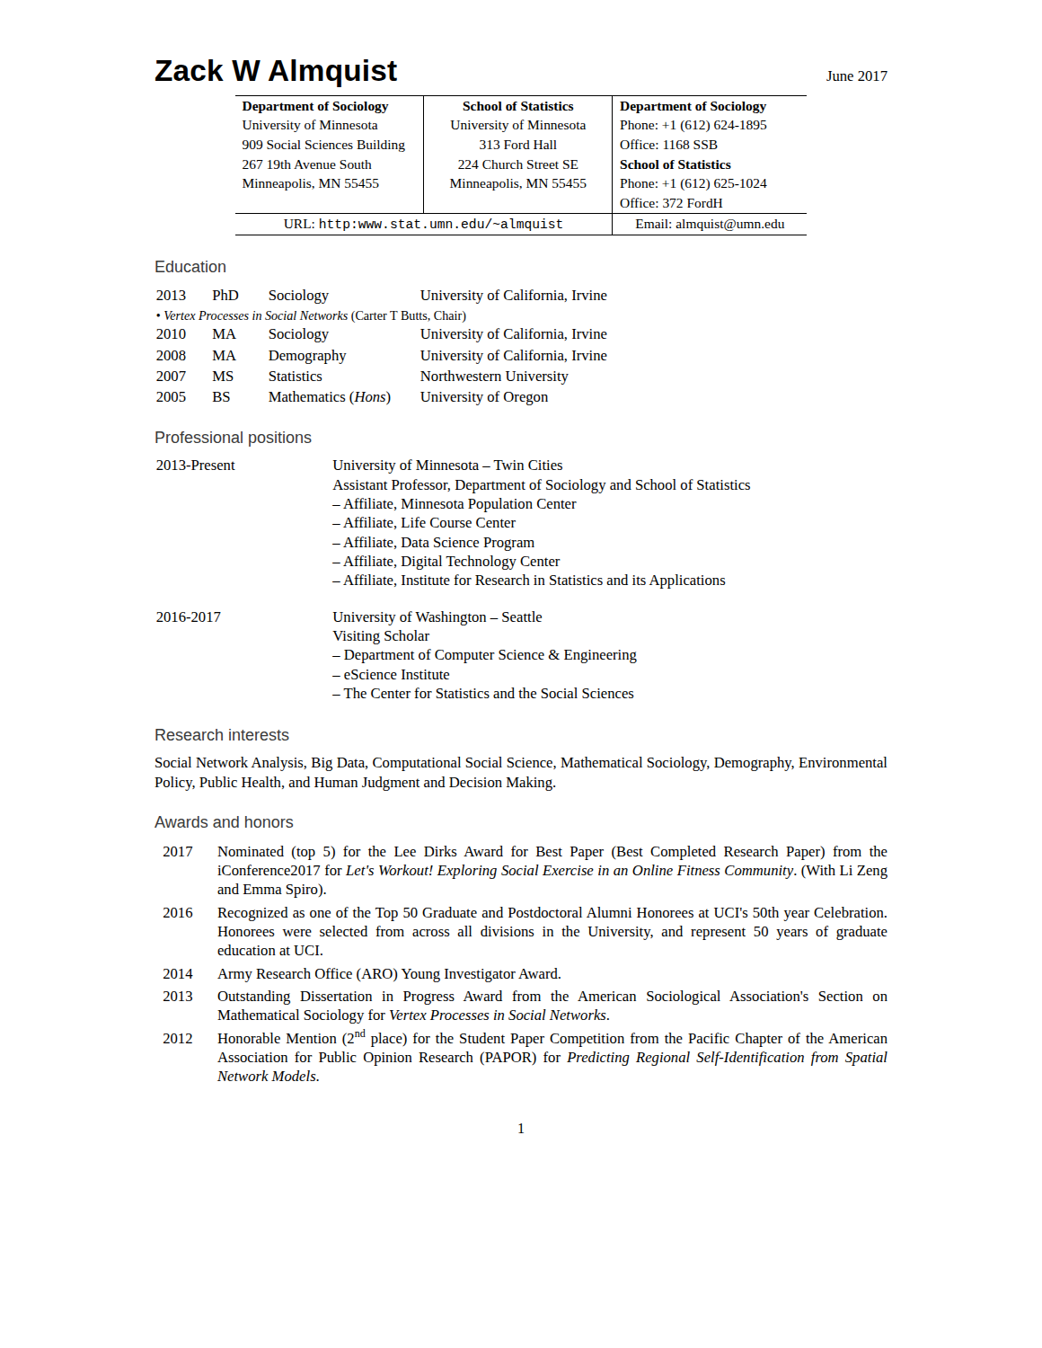Zack W Almquist
June 2017
| Department of Sociology | School of Statistics | Department of Sociology |
| University of Minnesota | University of Minnesota | Phone: +1 (612) 624-1895 |
| 909 Social Sciences Building | 313 Ford Hall | Office: 1168 SSB |
| 267 19th Avenue South | 224 Church Street SE | School of Statistics |
| Minneapolis, MN 55455 | Minneapolis, MN 55455 | Phone: +1 (612) 625-1024 |
| | | Office: 372 FordH |
| URL: http:www.stat.umn.edu/~almquist | Email: almquist@umn.edu |
Education
| 2013 | PhD | Sociology | University of California, Irvine |
| • Vertex Processes in Social Networks (Carter T Butts, Chair) |
| 2010 | MA | Sociology | University of California, Irvine |
| 2008 | MA | Demography | University of California, Irvine |
| 2007 | MS | Statistics | Northwestern University |
| 2005 | BS | Mathematics ( Hons ) | University of Oregon |
Professional positions
| 2013-Present | University of Minnesota – Twin Cities Assistant Professor, Department of Sociology and School of Statistics – Affiliate, Minnesota Population Center – Affiliate, Life Course Center – Affiliate, Data Science Program – Affiliate, Digital Technology Center – Affiliate, Institute for Research in Statistics and its Applications |
| 2016-2017 | University of Washington – Seattle Visiting Scholar – Department of Computer Science & Engineering – eScience Institute – The Center for Statistics and the Social Sciences |
Research interests
Social Network Analysis, Big Data, Computational Social Science, Mathematical Sociology, Demography, Environmental Policy, Public Health, and Human Judgment and Decision Making.
Awards and honors
| 2017 | Nominated (top 5) for the Lee Dirks Award for Best Paper (Best Completed Research Paper) from the iConference2017 for Let's Workout! Exploring Social Exercise in an Online Fitness Community . (With Li Zeng and Emma Spiro). |
| 2016 | Recognized as one of the Top 50 Graduate and Postdoctoral Alumni Honorees at UCI's 50th year Celebration. Honorees were selected from across all divisions in the University, and represent 50 years of graduate education at UCI. |
| 2014 | Army Research Office (ARO) Young Investigator Award. |
| 2013 | Outstanding Dissertation in Progress Award from the American Sociological Association's Section on Mathematical Sociology for Vertex Processes in Social Networks . |
| 2012 | Honorable Mention (2 nd place) for the Student Paper Competition from the Pacific Chapter of the American Association for Public Opinion Research (PAPOR) for Predicting Regional Self-Identification from Spatial Network Models . |
1